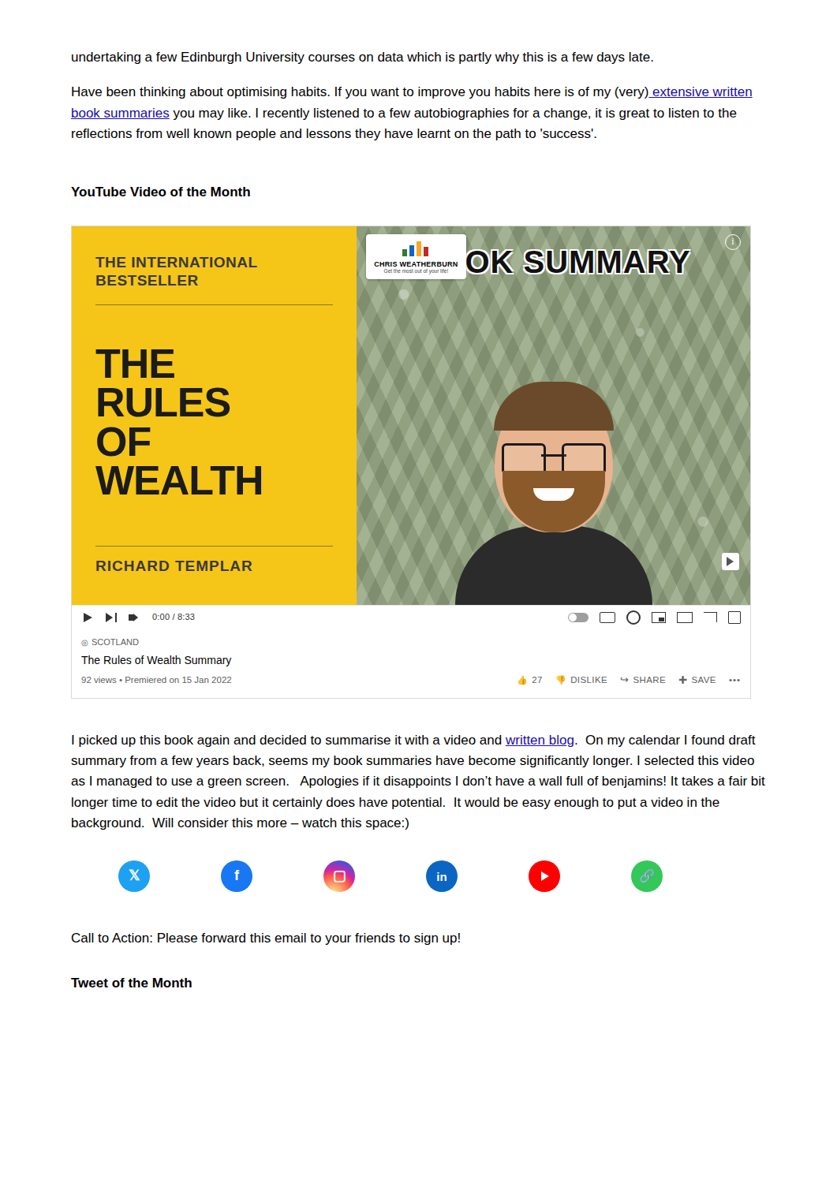undertaking a few Edinburgh University courses on data which is partly why this is a few days late.
Have been thinking about optimising habits. If you want to improve you habits here is of my (very) extensive written book summaries you may like. I recently listened to a few autobiographies for a change, it is great to listen to the reflections from well known people and lessons they have learnt on the path to 'success'.
YouTube Video of the Month
THE INTERNATIONAL
BESTSELLER
THE
RULES
OF
WEALTH
RICHARD TEMPLAR
CHRIS WEATHERBURN
Get the most out of your life!
BOOK SUMMARY
i
0:00 / 8:33
SCOTLAND
The Rules of Wealth Summary
92 views • Premiered on 15 Jan 2022
27 DISLIKE SHARE SAVE
I picked up this book again and decided to summarise it with a video and written blog. On my calendar I found draft summary from a few years back, seems my book summaries have become significantly longer. I selected this video as I managed to use a green screen. Apologies if it disappoints I don’t have a wall full of benjamins! It takes a fair bit longer time to edit the video but it certainly does have potential. It would be easy enough to put a video in the background. Will consider this more – watch this space:)
𝕏 f ▢ in
Call to Action: Please forward this email to your friends to sign up!
Tweet of the Month